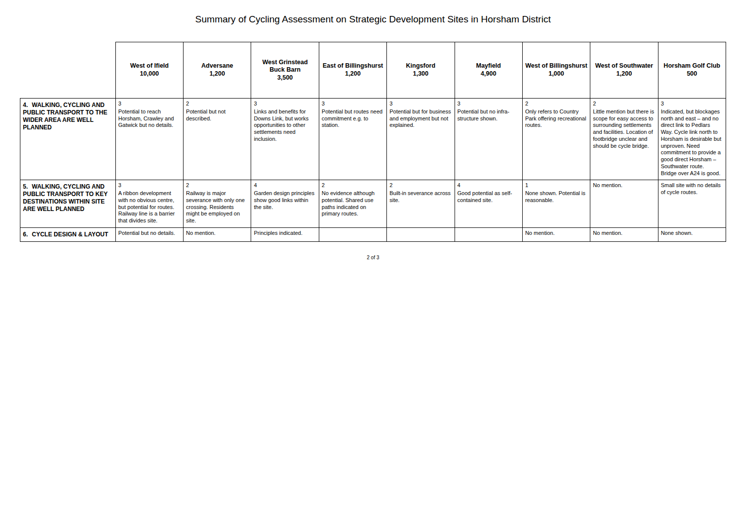Summary of Cycling Assessment on Strategic Development Sites in Horsham District
| | West of Ifield 10,000 | Adversane 1,200 | West Grinstead Buck Barn 3,500 | East of Billingshurst 1,200 | Kingsford 1,300 | Mayfield 4,900 | West of Billingshurst 1,000 | West of Southwater 1,200 | Horsham Golf Club 500 |
| --- | --- | --- | --- | --- | --- | --- | --- | --- | --- |
| 4. WALKING, CYCLING AND PUBLIC TRANSPORT TO THE WIDER AREA ARE WELL PLANNED | 3 Potential to reach Horsham, Crawley and Gatwick but no details. | 2 Potential but not described. | 3 Links and benefits for Downs Link, but works opportunities to other settlements need inclusion. | 3 Potential but routes need commitment e.g. to station. | 3 Potential but for business and employment but not explained. | 3 Potential but no infra-structure shown. | 2 Only refers to Country Park offering recreational routes. | 2 Little mention but there is scope for easy access to surrounding settlements and facilities. Location of footbridge unclear and should be cycle bridge. | 3 Indicated, but blockages north and east – and no direct link to Pedlars Way. Cycle link north to Horsham is desirable but unproven. Need commitment to provide a good direct Horsham – Southwater route. Bridge over A24 is good. |
| 5. WALKING, CYCLING AND PUBLIC TRANSPORT TO KEY DESTINATIONS WITHIN SITE ARE WELL PLANNED | 3 A ribbon development with no obvious centre, but potential for routes. Railway line is a barrier that divides site. | 2 Railway is major severance with only one crossing. Residents might be employed on site. | 4 Garden design principles show good links within the site. | 2 No evidence although potential. Shared use paths indicated on primary routes. | 2 Built-in severance across site. | 4 Good potential as self-contained site. | 1 None shown. Potential is reasonable. | No mention. | Small site with no details of cycle routes. |
| 6. CYCLE DESIGN & LAYOUT | Potential but no details. | No mention. | Principles indicated. | | | | No mention. | No mention. | None shown. |
2 of 3